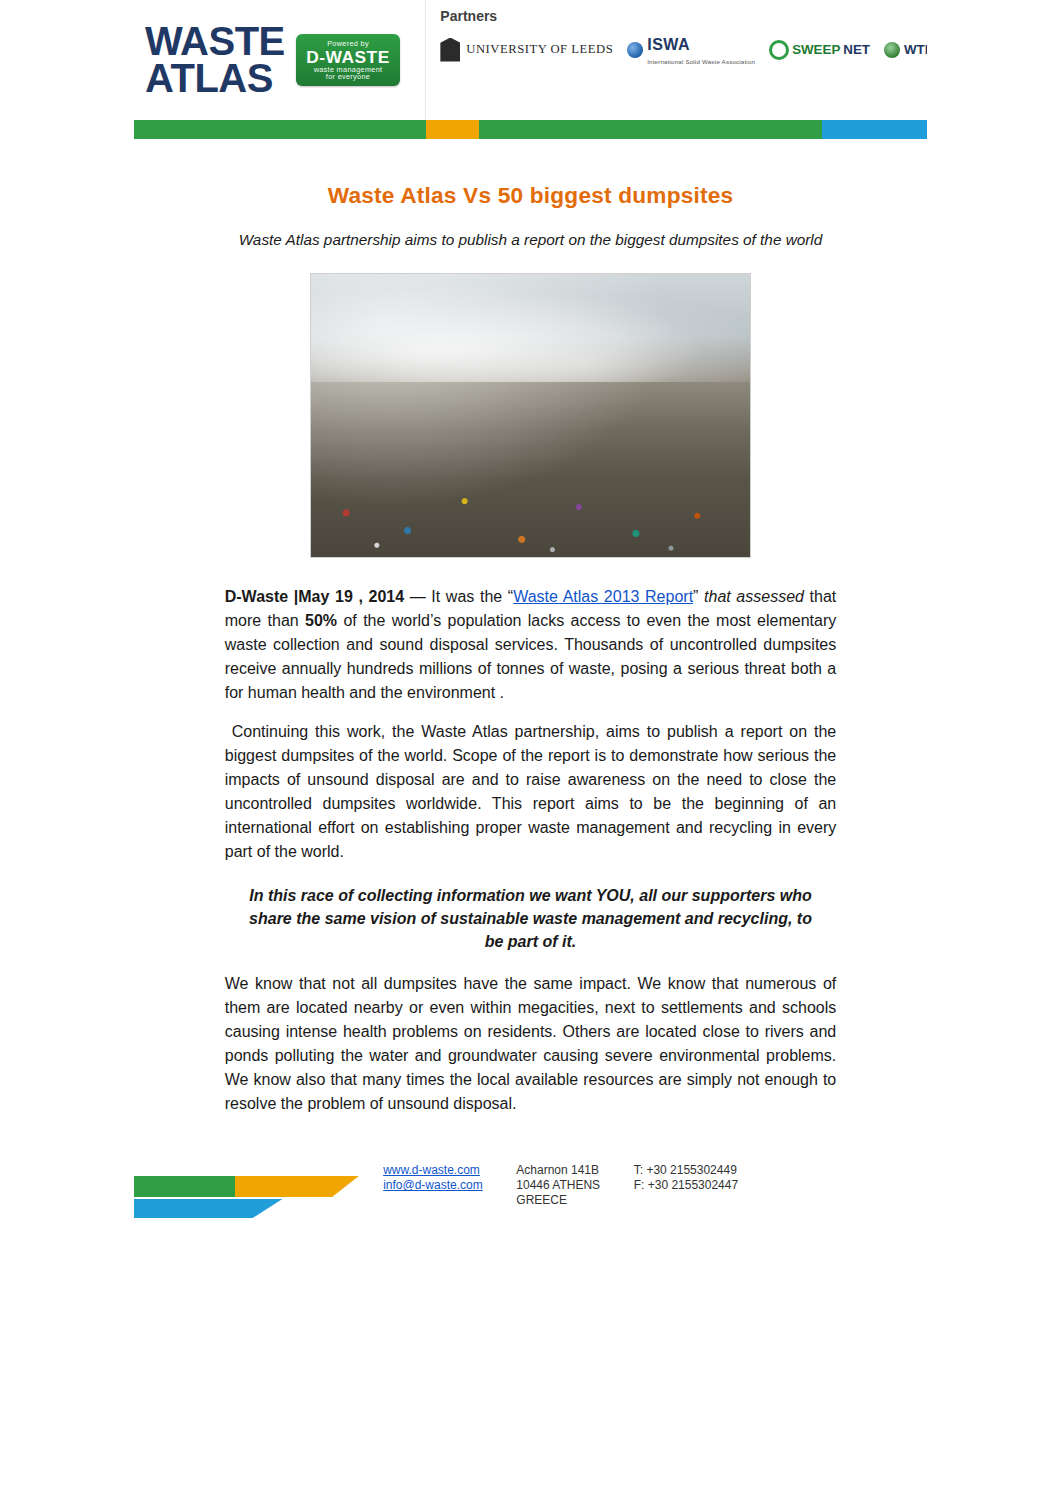Waste
Atlas
Powered by D-WASTE waste management
for everyone
Partners
UNIVERSITY OF LEEDS ISWAInternational Solid Waste Association SWEEPNET WTERT SWAPI
Waste Atlas Vs 50 biggest dumpsites
Waste Atlas partnership aims to publish a report on the biggest dumpsites of the world
D-Waste |May 19 , 2014 — It was the “Waste Atlas 2013 Report” that assessed that more than 50% of the world’s population lacks access to even the most elementary waste collection and sound disposal services. Thousands of uncontrolled dumpsites receive annually hundreds millions of tonnes of waste, posing a serious threat both a for human health and the environment .
Continuing this work, the Waste Atlas partnership, aims to publish a report on the biggest dumpsites of the world. Scope of the report is to demonstrate how serious the impacts of unsound disposal are and to raise awareness on the need to close the uncontrolled dumpsites worldwide. This report aims to be the beginning of an international effort on establishing proper waste management and recycling in every part of the world.
In this race of collecting information we want YOU, all our supporters who share the same vision of sustainable waste management and recycling, to be part of it.
We know that not all dumpsites have the same impact. We know that numerous of them are located nearby or even within megacities, next to settlements and schools causing intense health problems on residents. Others are located close to rivers and ponds polluting the water and groundwater causing severe environmental problems. We know also that many times the local available resources are simply not enough to resolve the problem of unsound disposal.
www.d-waste.com
info@d-waste.com
Acharnon 141B
10446 ATHENS
GREECE
T: +30 2155302449
F: +30 2155302447